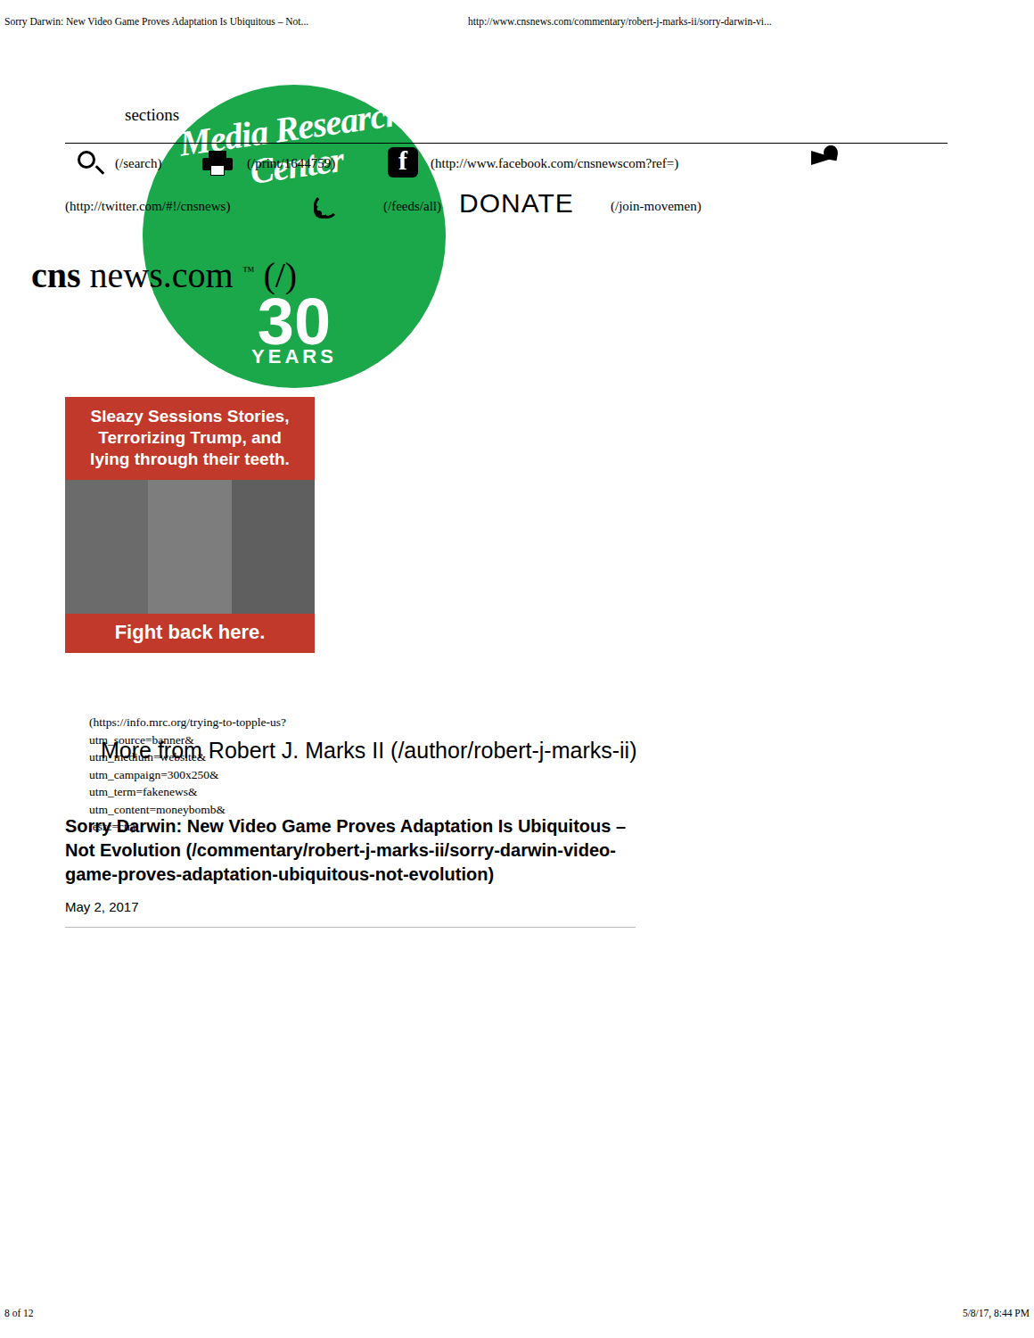Sorry Darwin: New Video Game Proves Adaptation Is Ubiquitous – Not... http://www.cnsnews.com/commentary/robert-j-marks-ii/sorry-darwin-vi...
Media Research
Center
30
YEARS
sections
(/search) (/print/1644759) (http://www.facebook.com/cnsnewscom?ref=) (http://twitter.com/#!/cnsnews) (/feeds/all) DONATE (/join-movemen)
cns news.com ™ (/)
rg)
Sleazy Sessions Stories,
Terrorizing Trump, and
lying through their teeth.
Fight back here.
(https://info.mrc.org/trying-to-topple-us?utm_source=banner&
utm_medium=website&
utm_campaign=300x250&
utm_term=fakenews&
utm_content=moneybomb&
iesrc=ctr)
More from Robert J. Marks II (/author/robert-j-marks-ii)
Sorry Darwin: New Video Game Proves Adaptation Is Ubiquitous – Not Evolution (/commentary/robert-j-marks-ii/sorry-darwin-video-game-proves-adaptation-ubiquitous-not-evolution)
May 2, 2017
8 of 12 5/8/17, 8:44 PM